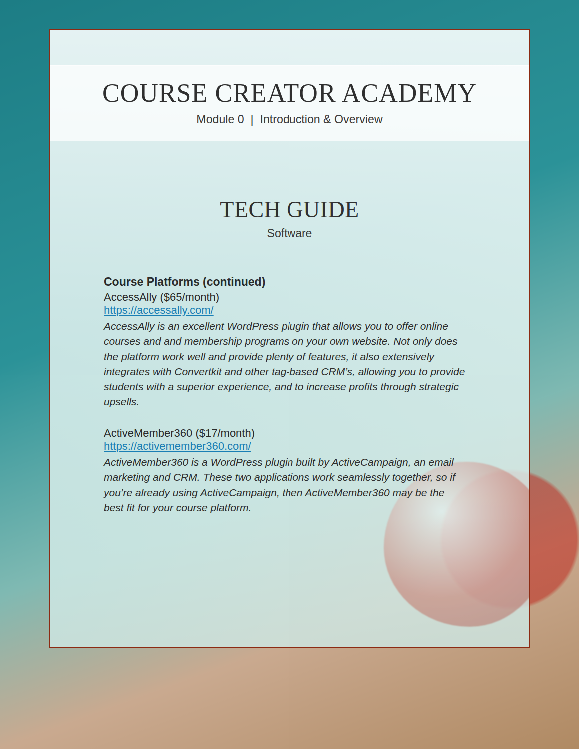COURSE CREATOR ACADEMY
Module 0 | Introduction & Overview
TECH GUIDE
Software
Course Platforms (continued)
AccessAlly ($65/month)
https://accessally.com/
AccessAlly is an excellent WordPress plugin that allows you to offer online courses and and membership programs on your own website. Not only does the platform work well and provide plenty of features, it also extensively integrates with Convertkit and other tag-based CRM’s, allowing you to provide students with a superior experience, and to increase profits through strategic upsells.
ActiveMember360 ($17/month)
https://activemember360.com/
ActiveMember360 is a WordPress plugin built by ActiveCampaign, an email marketing and CRM. These two applications work seamlessly together, so if you’re already using ActiveCampaign, then ActiveMember360 may be the best fit for your course platform.